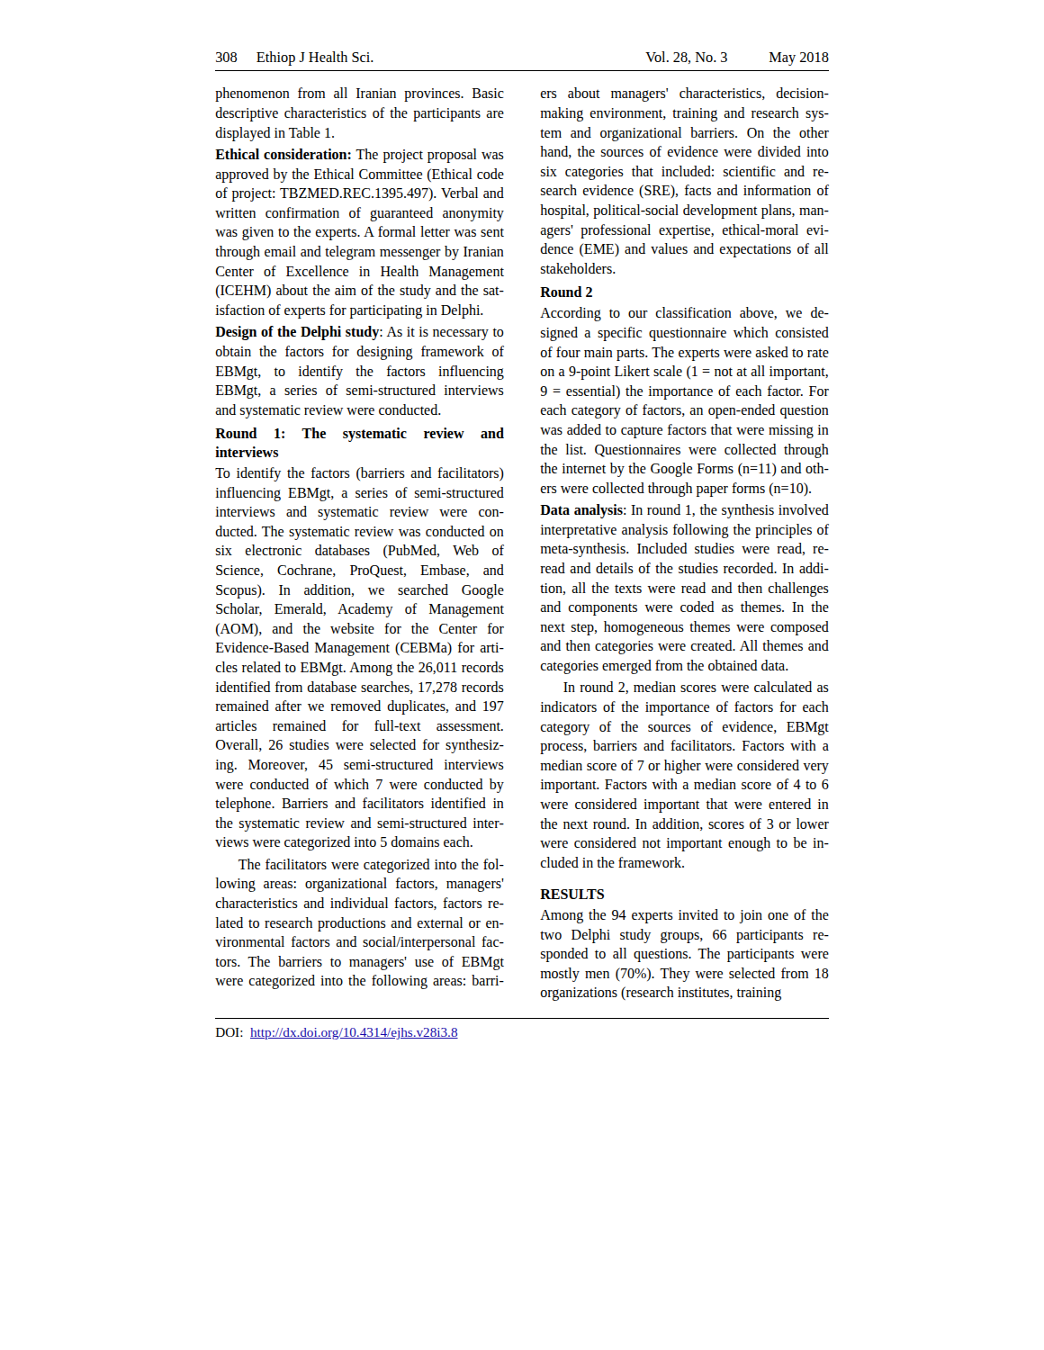308 Ethiop J Health Sci. Vol. 28, No. 3 May 2018
phenomenon from all Iranian provinces. Basic descriptive characteristics of the participants are displayed in Table 1.
Ethical consideration: The project proposal was approved by the Ethical Committee (Ethical code of project: TBZMED.REC.1395.497). Verbal and written confirmation of guaranteed anonymity was given to the experts. A formal letter was sent through email and telegram messenger by Iranian Center of Excellence in Health Management (ICEHM) about the aim of the study and the satisfaction of experts for participating in Delphi.
Design of the Delphi study: As it is necessary to obtain the factors for designing framework of EBMgt, to identify the factors influencing EBMgt, a series of semi-structured interviews and systematic review were conducted.
Round 1: The systematic review and interviews
To identify the factors (barriers and facilitators) influencing EBMgt, a series of semi-structured interviews and systematic review were conducted. The systematic review was conducted on six electronic databases (PubMed, Web of Science, Cochrane, ProQuest, Embase, and Scopus). In addition, we searched Google Scholar, Emerald, Academy of Management (AOM), and the website for the Center for Evidence-Based Management (CEBMa) for articles related to EBMgt. Among the 26,011 records identified from database searches, 17,278 records remained after we removed duplicates, and 197 articles remained for full-text assessment. Overall, 26 studies were selected for synthesizing. Moreover, 45 semi-structured interviews were conducted of which 7 were conducted by telephone. Barriers and facilitators identified in the systematic review and semi-structured interviews were categorized into 5 domains each.
The facilitators were categorized into the following areas: organizational factors, managers' characteristics and individual factors, factors related to research productions and external or environmental factors and social/interpersonal factors. The barriers to managers' use of EBMgt were categorized into the following areas: barriers about managers' characteristics, decision-making environment, training and research system and organizational barriers. On the other hand, the sources of evidence were divided into six categories that included: scientific and research evidence (SRE), facts and information of hospital, political-social development plans, managers' professional expertise, ethical-moral evidence (EME) and values and expectations of all stakeholders.
Round 2
According to our classification above, we designed a specific questionnaire which consisted of four main parts. The experts were asked to rate on a 9-point Likert scale (1 = not at all important, 9 = essential) the importance of each factor. For each category of factors, an open-ended question was added to capture factors that were missing in the list. Questionnaires were collected through the internet by the Google Forms (n=11) and others were collected through paper forms (n=10).
Data analysis: In round 1, the synthesis involved interpretative analysis following the principles of meta-synthesis. Included studies were read, re-read and details of the studies recorded. In addition, all the texts were read and then challenges and components were coded as themes. In the next step, homogeneous themes were composed and then categories were created. All themes and categories emerged from the obtained data.
In round 2, median scores were calculated as indicators of the importance of factors for each category of the sources of evidence, EBMgt process, barriers and facilitators. Factors with a median score of 7 or higher were considered very important. Factors with a median score of 4 to 6 were considered important that were entered in the next round. In addition, scores of 3 or lower were considered not important enough to be included in the framework.
Results
Among the 94 experts invited to join one of the two Delphi study groups, 66 participants responded to all questions. The participants were mostly men (70%). They were selected from 18 organizations (research institutes, training
DOI: http://dx.doi.org/10.4314/ejhs.v28i3.8